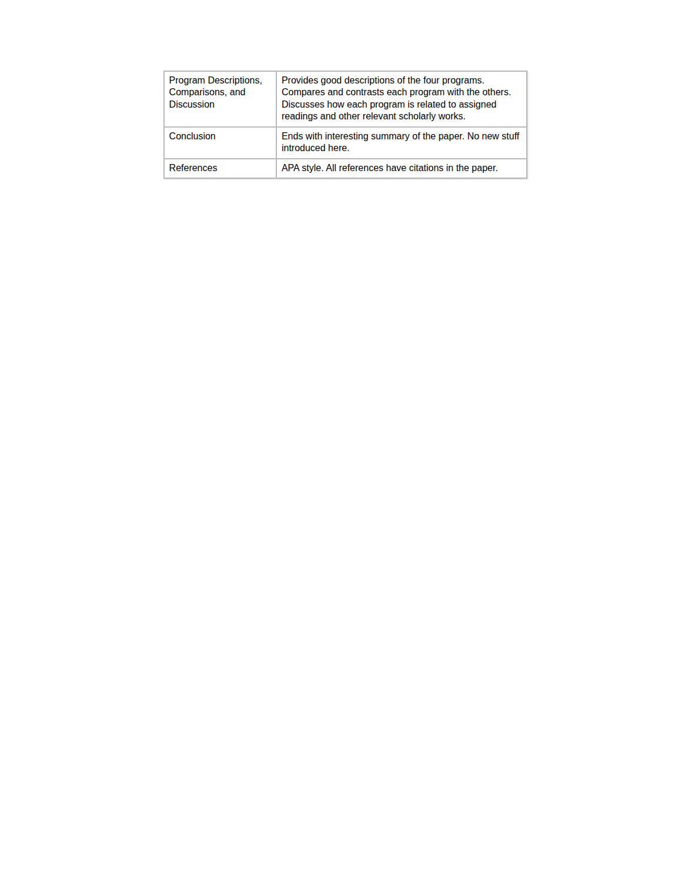| Program Descriptions, Comparisons, and Discussion | Provides good descriptions of the four programs. Compares and contrasts each program with the others. Discusses how each program is related to assigned readings and other relevant scholarly works. |
| Conclusion | Ends with interesting summary of the paper. No new stuff introduced here. |
| References | APA style. All references have citations in the paper. |